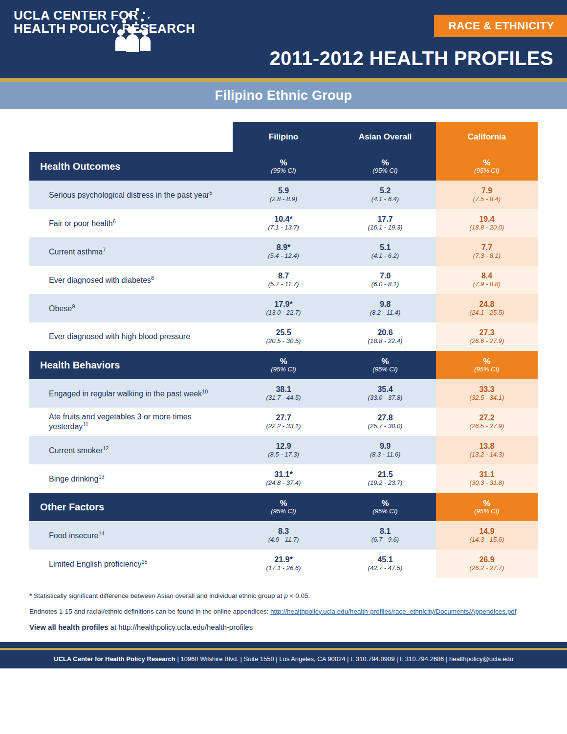UCLA CENTER FOR
HEALTH POLICY RESEARCH
RACE & ETHNICITY
2011-2012 HEALTH PROFILES
Filipino Ethnic Group
| | Filipino | Asian Overall | California |
| Health Outcomes | % (95% CI) | % (95% CI) | % (95% CI) |
| Serious psychological distress in the past year 5 | 5.9 (2.8 - 8.9) | 5.2 (4.1 - 6.4) | 7.9 (7.5 - 8.4) |
| Fair or poor health 6 | 10.4* (7.1 - 13.7) | 17.7 (16.1 - 19.3) | 19.4 (18.8 - 20.0) |
| Current asthma 7 | 8.9* (5.4 - 12.4) | 5.1 (4.1 - 6.2) | 7.7 (7.3 - 8.1) |
| Ever diagnosed with diabetes 8 | 8.7 (5.7 - 11.7) | 7.0 (6.0 - 8.1) | 8.4 (7.9 - 8.8) |
| Obese 9 | 17.9* (13.0 - 22.7) | 9.8 (8.2 - 11.4) | 24.8 (24.1 - 25.5) |
| Ever diagnosed with high blood pressure | 25.5 (20.5 - 30.5) | 20.6 (18.8 - 22.4) | 27.3 (26.6 - 27.9) |
| Health Behaviors | % (95% CI) | % (95% CI) | % (95% CI) |
| Engaged in regular walking in the past week 10 | 38.1 (31.7 - 44.5) | 35.4 (33.0 - 37.8) | 33.3 (32.5 - 34.1) |
| Ate fruits and vegetables 3 or more times yesterday 11 | 27.7 (22.2 - 33.1) | 27.8 (25.7 - 30.0) | 27.2 (26.5 - 27.9) |
| Current smoker 12 | 12.9 (8.5 - 17.3) | 9.9 (8.3 - 11.6) | 13.8 (13.2 - 14.3) |
| Binge drinking 13 | 31.1* (24.8 - 37.4) | 21.5 (19.2 - 23.7) | 31.1 (30.3 - 31.8) |
| Other Factors | % (95% CI) | % (95% CI) | % (95% CI) |
| Food insecure 14 | 8.3 (4.9 - 11.7) | 8.1 (6.7 - 9.6) | 14.9 (14.3 - 15.6) |
| Limited English proficiency 15 | 21.9* (17.1 - 26.6) | 45.1 (42.7 - 47.5) | 26.9 (26.2 - 27.7) |
* Statistically significant difference between Asian overall and individual ethnic group at p < 0.05.
Endnotes 1-15 and racial/ethnic definitions can be found in the online appendices: http://healthpolicy.ucla.edu/health-profiles/race_ethnicity/Documents/Appendices.pdf
View all health profiles at http://healthpolicy.ucla.edu/health-profiles
UCLA Center for Health Policy Research | 10960 Wilshire Blvd. | Suite 1550 | Los Angeles, CA 90024 | t: 310.794.0909 | f: 310.794.2686 | healthpolicy@ucla.edu